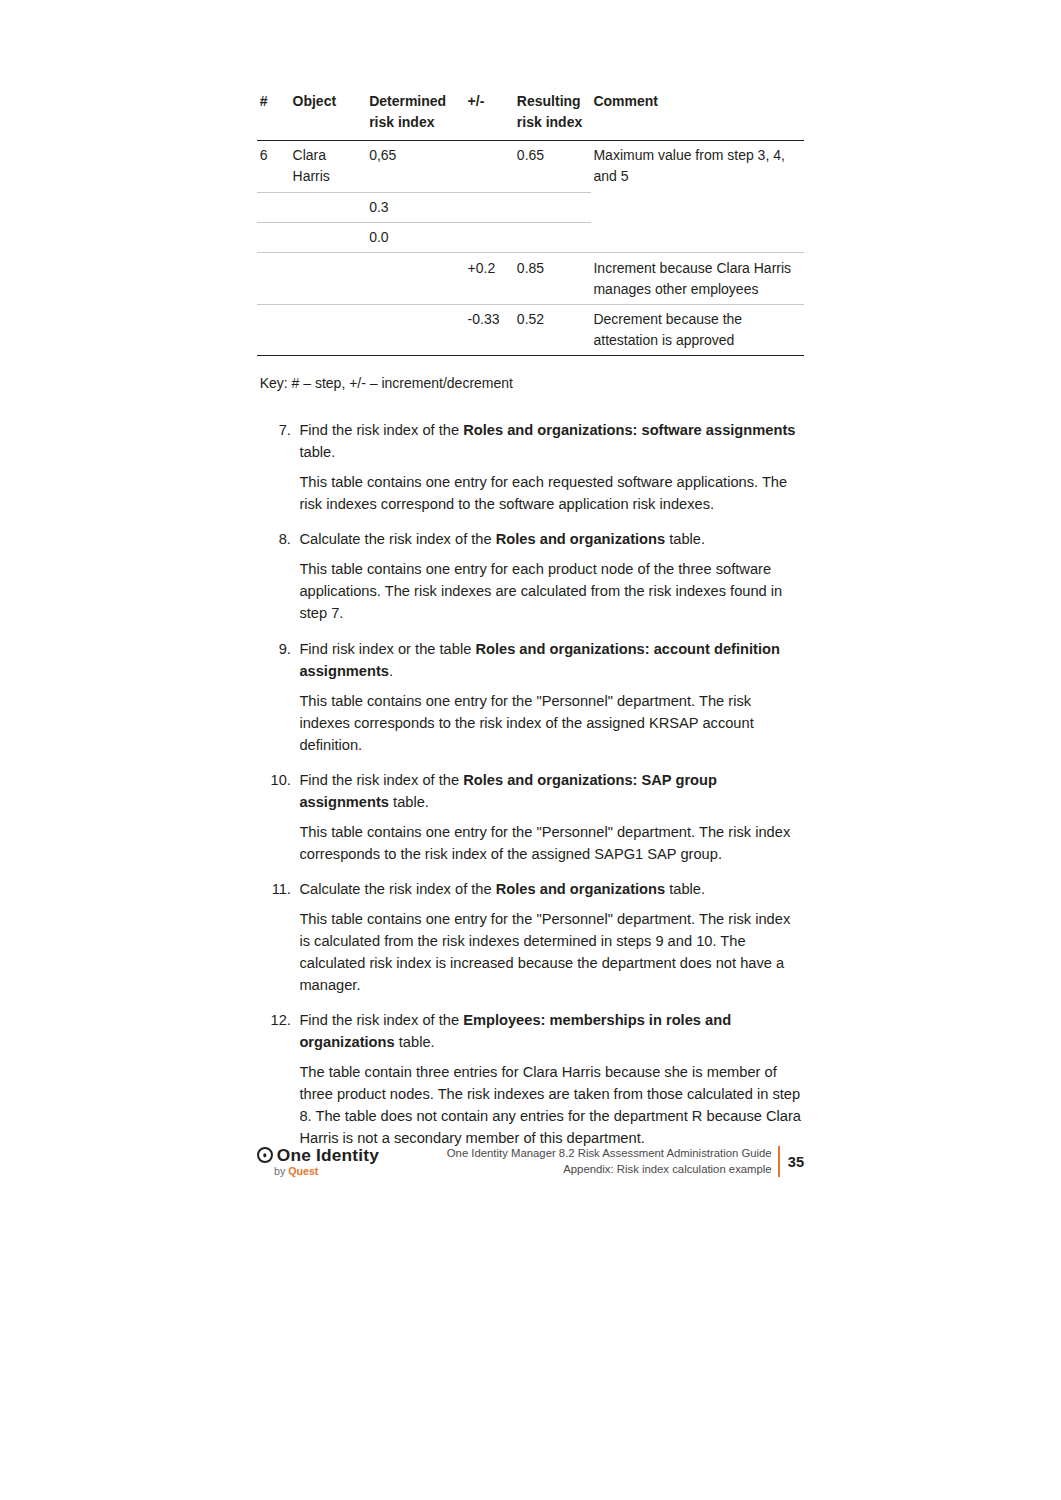| # | Object | Determined risk index | +/- | Resulting risk index | Comment |
| --- | --- | --- | --- | --- | --- |
| 6 | Clara Harris | 0,65 | | 0.65 | Maximum value from step 3, 4, and 5 |
| | | 0.3 | | |
| | | 0.0 | | |
| | | | +0.2 | 0.85 | Increment because Clara Harris manages other employees |
| | | | -0.33 | 0.52 | Decrement because the attestation is approved |
Key: # – step, +/- – increment/decrement
Find the risk index of the Roles and organizations: software assignments table.
This table contains one entry for each requested software applications. The risk indexes correspond to the software application risk indexes.
Calculate the risk index of the Roles and organizations table.
This table contains one entry for each product node of the three software applications. The risk indexes are calculated from the risk indexes found in step 7.
Find risk index or the table Roles and organizations: account definition assignments.
This table contains one entry for the "Personnel" department. The risk indexes corresponds to the risk index of the assigned KRSAP account definition.
Find the risk index of the Roles and organizations: SAP group assignments table.
This table contains one entry for the "Personnel" department. The risk index corresponds to the risk index of the assigned SAPG1 SAP group.
Calculate the risk index of the Roles and organizations table.
This table contains one entry for the "Personnel" department. The risk index is calculated from the risk indexes determined in steps 9 and 10. The calculated risk index is increased because the department does not have a manager.
Find the risk index of the Employees: memberships in roles and organizations table.
The table contain three entries for Clara Harris because she is member of three product nodes. The risk indexes are taken from those calculated in step 8. The table does not contain any entries for the department R because Clara Harris is not a secondary member of this department.
One Identity by Quest
One Identity Manager 8.2 Risk Assessment Administration Guide
Appendix: Risk index calculation example
35